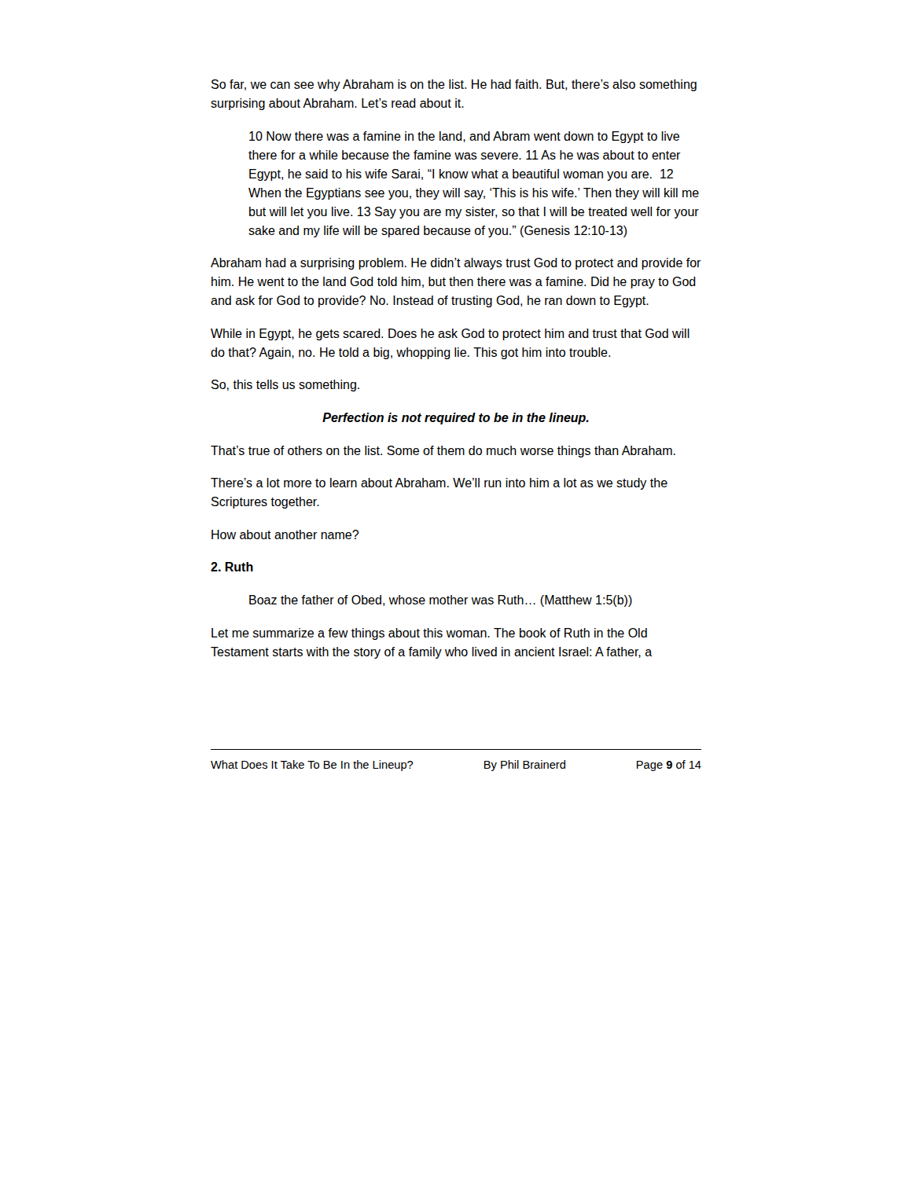So far, we can see why Abraham is on the list. He had faith. But, there’s also something surprising about Abraham. Let’s read about it.
10 Now there was a famine in the land, and Abram went down to Egypt to live there for a while because the famine was severe. 11 As he was about to enter Egypt, he said to his wife Sarai, “I know what a beautiful woman you are. 12 When the Egyptians see you, they will say, ‘This is his wife.’ Then they will kill me but will let you live. 13 Say you are my sister, so that I will be treated well for your sake and my life will be spared because of you.” (Genesis 12:10-13)
Abraham had a surprising problem. He didn’t always trust God to protect and provide for him. He went to the land God told him, but then there was a famine. Did he pray to God and ask for God to provide? No. Instead of trusting God, he ran down to Egypt.
While in Egypt, he gets scared. Does he ask God to protect him and trust that God will do that? Again, no. He told a big, whopping lie. This got him into trouble.
So, this tells us something.
Perfection is not required to be in the lineup.
That’s true of others on the list. Some of them do much worse things than Abraham.
There’s a lot more to learn about Abraham. We’ll run into him a lot as we study the Scriptures together.
How about another name?
2. Ruth
Boaz the father of Obed, whose mother was Ruth… (Matthew 1:5(b))
Let me summarize a few things about this woman. The book of Ruth in the Old Testament starts with the story of a family who lived in ancient Israel: A father, a
What Does It Take To Be In the Lineup? By Phil Brainerd Page 9 of 14